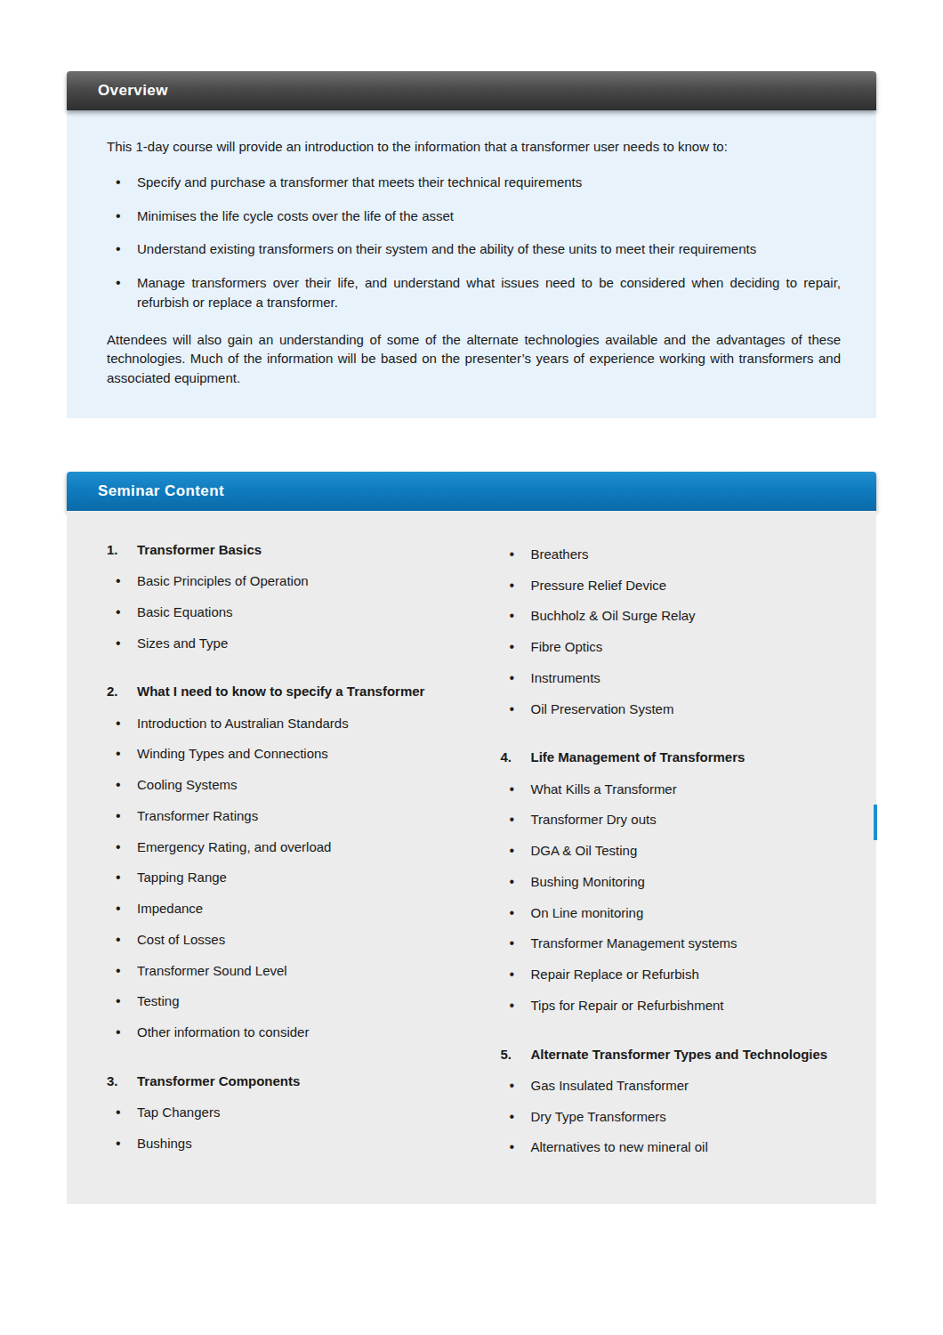Overview
This 1-day course will provide an introduction to the information that a transformer user needs to know to:
Specify and purchase a transformer that meets their technical requirements
Minimises the life cycle costs over the life of the asset
Understand existing transformers on their system and the ability of these units to meet their requirements
Manage transformers over their life, and understand what issues need to be considered when deciding to repair, refurbish or replace a transformer.
Attendees will also gain an understanding of some of the alternate technologies available and the advantages of these technologies. Much of the information will be based on the presenter’s years of experience working with transformers and associated equipment.
Seminar Content
1. Transformer Basics
Basic Principles of Operation
Basic Equations
Sizes and Type
2. What I need to know to specify a Transformer
Introduction to Australian Standards
Winding Types and Connections
Cooling Systems
Transformer Ratings
Emergency Rating, and overload
Tapping Range
Impedance
Cost of Losses
Transformer Sound Level
Testing
Other information to consider
3. Transformer Components
Tap Changers
Bushings
Breathers
Pressure Relief Device
Buchholz & Oil Surge Relay
Fibre Optics
Instruments
Oil Preservation System
4. Life Management of Transformers
What Kills a Transformer
Transformer Dry outs
DGA & Oil Testing
Bushing Monitoring
On Line monitoring
Transformer Management systems
Repair Replace or Refurbish
Tips for Repair or Refurbishment
5. Alternate Transformer Types and Technologies
Gas Insulated Transformer
Dry Type Transformers
Alternatives to new mineral oil